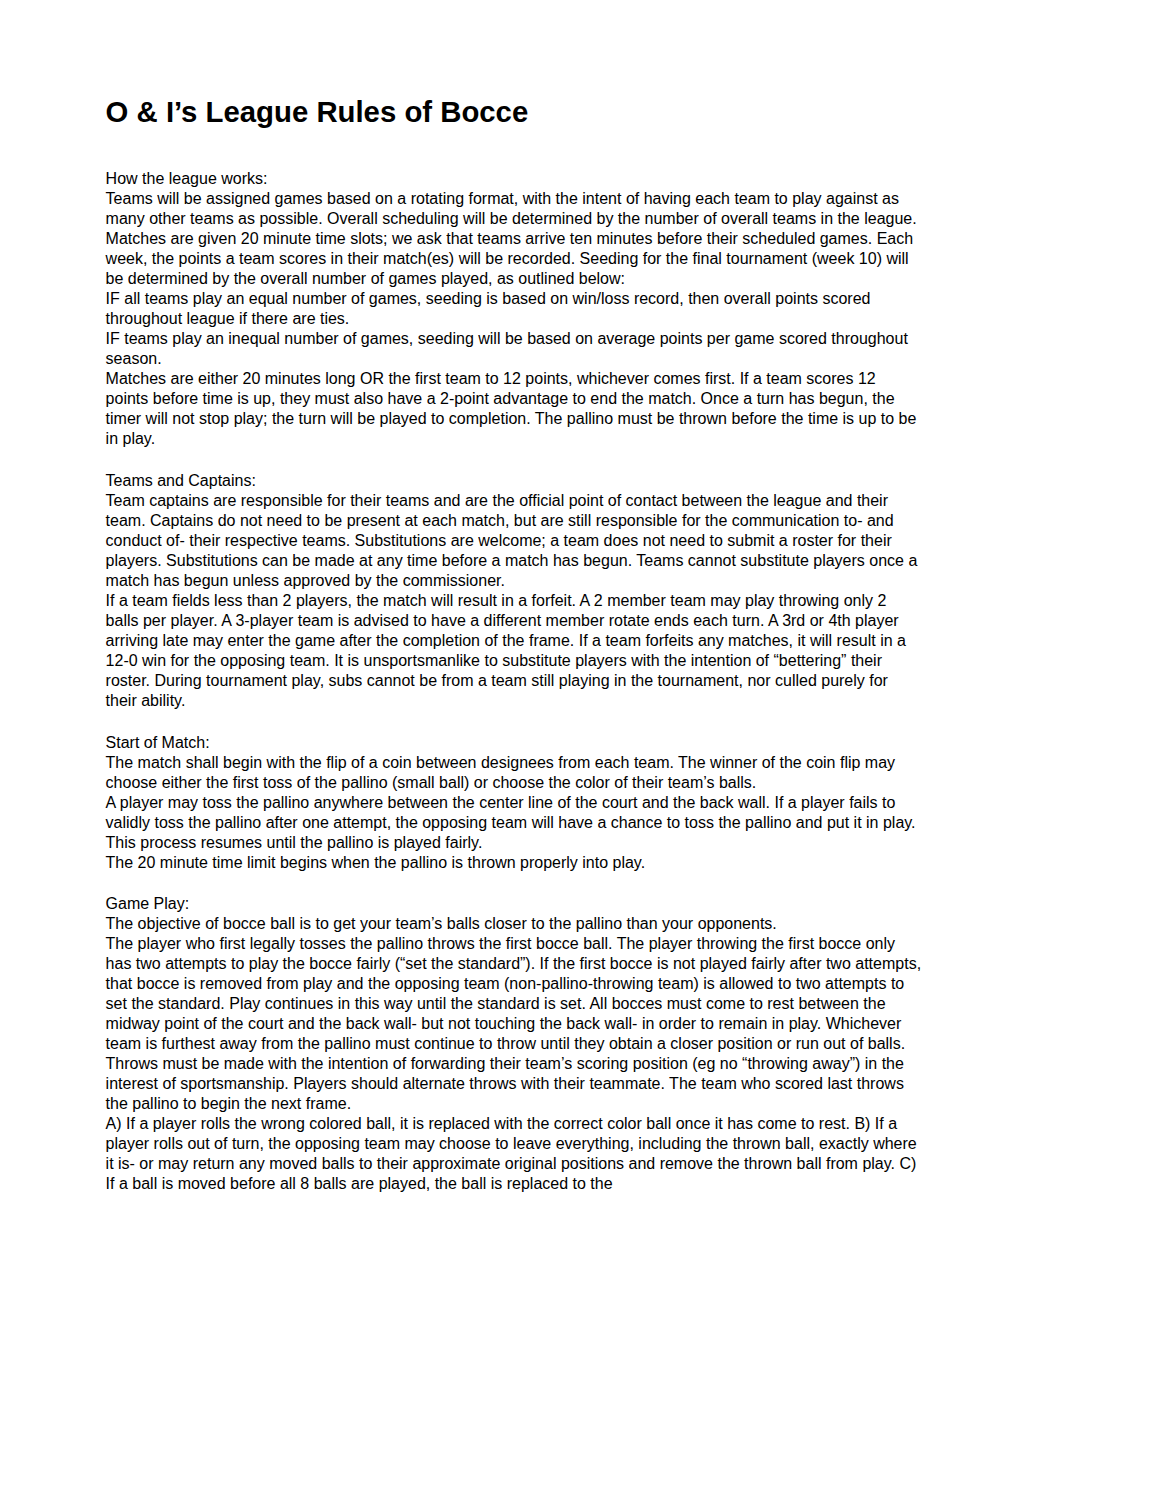O & I’s League Rules of Bocce
How the league works:
Teams will be assigned games based on a rotating format, with the intent of having each team to play against as many other teams as possible. Overall scheduling will be determined by the number of overall teams in the league. Matches are given 20 minute time slots; we ask that teams arrive ten minutes before their scheduled games. Each week, the points a team scores in their match(es) will be recorded. Seeding for the final tournament (week 10) will be determined by the overall number of games played, as outlined below:
IF all teams play an equal number of games, seeding is based on win/loss record, then overall points scored throughout league if there are ties.
IF teams play an inequal number of games, seeding will be based on average points per game scored throughout season.
Matches are either 20 minutes long OR the first team to 12 points, whichever comes first. If a team scores 12 points before time is up, they must also have a 2-point advantage to end the match. Once a turn has begun, the timer will not stop play; the turn will be played to completion. The pallino must be thrown before the time is up to be in play.
Teams and Captains:
Team captains are responsible for their teams and are the official point of contact between the league and their team. Captains do not need to be present at each match, but are still responsible for the communication to- and conduct of- their respective teams. Substitutions are welcome; a team does not need to submit a roster for their players. Substitutions can be made at any time before a match has begun. Teams cannot substitute players once a match has begun unless approved by the commissioner.
If a team fields less than 2 players, the match will result in a forfeit. A 2 member team may play throwing only 2 balls per player. A 3-player team is advised to have a different member rotate ends each turn. A 3rd or 4th player arriving late may enter the game after the completion of the frame. If a team forfeits any matches, it will result in a 12-0 win for the opposing team. It is unsportsmanlike to substitute players with the intention of “bettering” their roster. During tournament play, subs cannot be from a team still playing in the tournament, nor culled purely for their ability.
Start of Match:
The match shall begin with the flip of a coin between designees from each team. The winner of the coin flip may choose either the first toss of the pallino (small ball) or choose the color of their team’s balls.
A player may toss the pallino anywhere between the center line of the court and the back wall. If a player fails to validly toss the pallino after one attempt, the opposing team will have a chance to toss the pallino and put it in play. This process resumes until the pallino is played fairly.
The 20 minute time limit begins when the pallino is thrown properly into play.
Game Play:
The objective of bocce ball is to get your team’s balls closer to the pallino than your opponents.
The player who first legally tosses the pallino throws the first bocce ball. The player throwing the first bocce only has two attempts to play the bocce fairly (“set the standard”). If the first bocce is not played fairly after two attempts, that bocce is removed from play and the opposing team (non-pallino-throwing team) is allowed to two attempts to set the standard. Play continues in this way until the standard is set. All bocces must come to rest between the midway point of the court and the back wall- but not touching the back wall- in order to remain in play. Whichever team is furthest away from the pallino must continue to throw until they obtain a closer position or run out of balls. Throws must be made with the intention of forwarding their team’s scoring position (eg no “throwing away”) in the interest of sportsmanship. Players should alternate throws with their teammate. The team who scored last throws the pallino to begin the next frame.
A) If a player rolls the wrong colored ball, it is replaced with the correct color ball once it has come to rest. B) If a player rolls out of turn, the opposing team may choose to leave everything, including the thrown ball, exactly where it is- or may return any moved balls to their approximate original positions and remove the thrown ball from play. C) If a ball is moved before all 8 balls are played, the ball is replaced to the